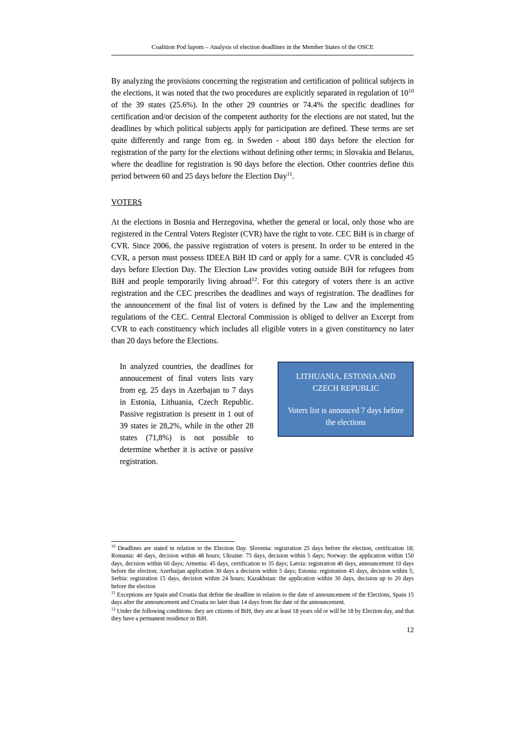Coalition Pod lupom – Analysis of election deadlines in the Member States of the OSCE
By analyzing the provisions concerning the registration and certification of political subjects in the elections, it was noted that the two procedures are explicitly separated in regulation of 1010 of the 39 states (25.6%). In the other 29 countries or 74.4% the specific deadlines for certification and/or decision of the competent authority for the elections are not stated, but the deadlines by which political subjects apply for participation are defined. These terms are set quite differently and range from eg. in Sweden - about 180 days before the election for registration of the party for the elections without defining other terms; in Slovakia and Belarus, where the deadline for registration is 90 days before the election. Other countries define this period between 60 and 25 days before the Election Day11.
VOTERS
At the elections in Bosnia and Herzegovina, whether the general or local, only those who are registered in the Central Voters Register (CVR) have the right to vote. CEC BiH is in charge of CVR. Since 2006, the passive registration of voters is present. In order to be entered in the CVR, a person must possess IDEEA BiH ID card or apply for a same. CVR is concluded 45 days before Election Day. The Election Law provides voting outside BiH for refugees from BiH and people temporarily living abroad12. For this category of voters there is an active registration and the CEC prescribes the deadlines and ways of registration. The deadlines for the announcement of the final list of voters is defined by the Law and the implementing regulations of the CEC. Central Electoral Commission is obliged to deliver an Excerpt from CVR to each constituency which includes all eligible voters in a given constituency no later than 20 days before the Elections.
LITHUANIA, ESTONIA AND CZECH REPUBLIC
Voters list is annouced 7 days before the elections
In analyzed countries, the deadlines for annoucement of final voters lists vary from eg. 25 days in Azerbajan to 7 days in Estonia, Lithuania, Czech Republic. Passive registration is present in 1 out of 39 states ie 28,2%, while in the other 28 states (71,8%) is not possible to determine whether it is active or passive registration.
10 Deadlines are stated in relation to the Election Day. Slovenia: registration 25 days before the election, certification 18; Romania: 40 days, decision within 48 hours; Ukraine: 75 days, decision within 5 days; Norway: the application within 150 days, decision within 60 days; Armenia: 45 days, certification to 35 days; Latvia: registration 40 days, announcement 10 days before the election; Azerbaijan application 30 days a decision within 5 days; Estonia: registration 45 days, decision within 5; Serbia: registration 15 days, decision within 24 hours; Kazakhstan: the application within 30 days, decision up to 20 days before the election
11 Exceptions are Spain and Croatia that define the deadline in relation to the date of announcement of the Elections, Spain 15 days after the announcement and Croatia no later than 14 days from the date of the announcement.
12 Under the following conditions: they are citizens of BiH, they are at least 18 years old or will be 18 by Election day, and that they have a permanent residence in BiH.
12